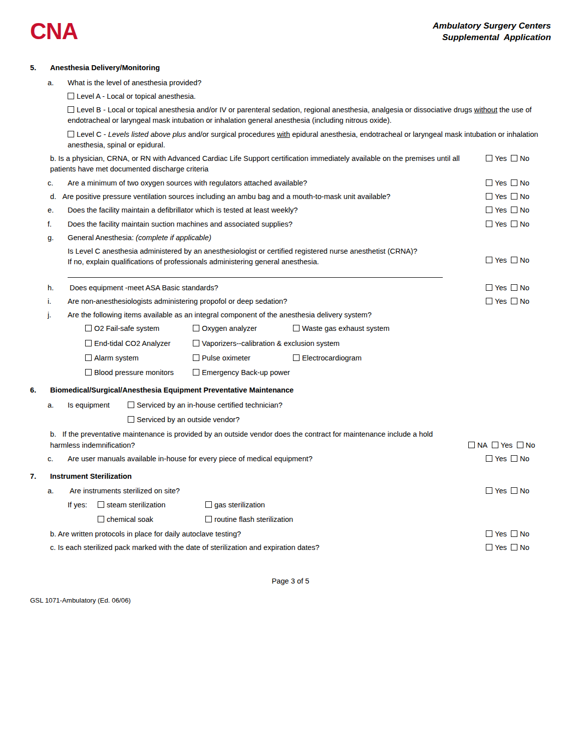CNA
Ambulatory Surgery Centers
Supplemental Application
5.
Anesthesia Delivery/Monitoring
a.
What is the level of anesthesia provided?
Level A - Local or topical anesthesia.
Level B - Local or topical anesthesia and/or IV or parenteral sedation, regional anesthesia, analgesia or dissociative drugs without the use of endotracheal or laryngeal mask intubation or inhalation general anesthesia (including nitrous oxide).
Level C - Levels listed above plus and/or surgical procedures with epidural anesthesia, endotracheal or laryngeal mask intubation or inhalation anesthesia, spinal or epidural.
b. Is a physician, CRNA, or RN with Advanced Cardiac Life Support certification immediately available on the premises until all patients have met documented discharge criteria
Yes No
c.
Are a minimum of two oxygen sources with regulators attached available?
Yes No
d. Are positive pressure ventilation sources including an ambu bag and a mouth-to-mask unit available?
Yes No
e.
Does the facility maintain a defibrillator which is tested at least weekly?
Yes No
f.
Does the facility maintain suction machines and associated supplies?
Yes No
g.
General Anesthesia: (complete if applicable)
Is Level C anesthesia administered by an anesthesiologist or certified registered nurse anesthetist (CRNA)?
If no, explain qualifications of professionals administering general anesthesia.
Yes No
h.
Does equipment -meet ASA Basic standards?
Yes No
i.
Are non-anesthesiologists administering propofol or deep sedation?
Yes No
j.
Are the following items available as an integral component of the anesthesia delivery system?
O2 Fail-safe system
Oxygen analyzer
Waste gas exhaust system
End-tidal CO2 Analyzer
Vaporizers--calibration & exclusion system
Alarm system
Pulse oximeter
Electrocardiogram
Blood pressure monitors
Emergency Back-up power
6.
Biomedical/Surgical/Anesthesia Equipment Preventative Maintenance
a.
Is equipment
Serviced by an in-house certified technician?
Serviced by an outside vendor?
b. If the preventative maintenance is provided by an outside vendor does the contract for maintenance include a hold harmless indemnification?
NA Yes No
c.
Are user manuals available in-house for every piece of medical equipment?
Yes No
7.
Instrument Sterilization
a.
Are instruments sterilized on site?
Yes No
If yes:
steam sterilization
gas sterilization
chemical soak
routine flash sterilization
b. Are written protocols in place for daily autoclave testing?
Yes No
c. Is each sterilized pack marked with the date of sterilization and expiration dates?
Yes No
Page 3 of 5
GSL 1071-Ambulatory (Ed. 06/06)